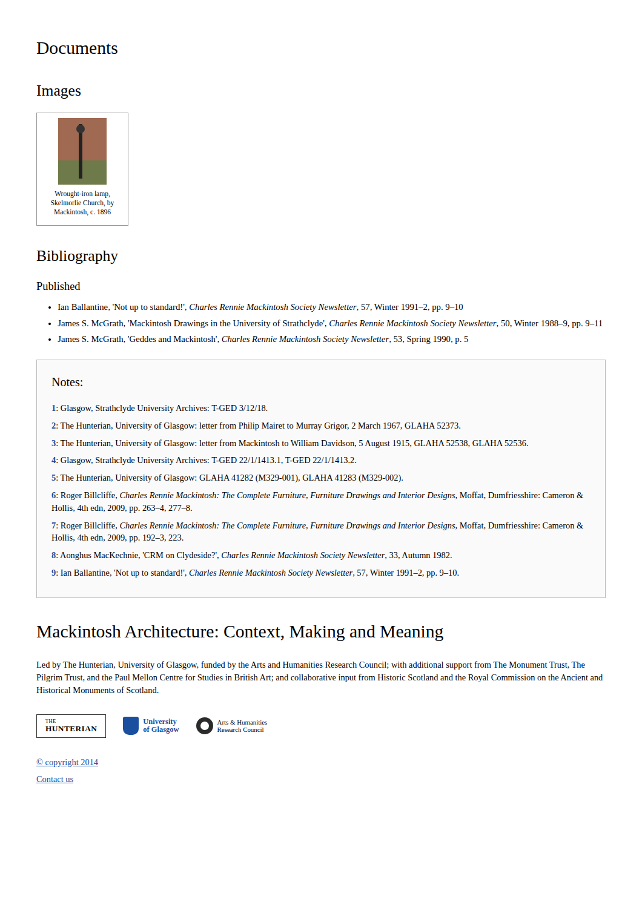Documents
Images
Wrought-iron lamp, Skelmorlie Church, by Mackintosh, c. 1896
Bibliography
Published
Ian Ballantine, 'Not up to standard!', Charles Rennie Mackintosh Society Newsletter, 57, Winter 1991–2, pp. 9–10
James S. McGrath, 'Mackintosh Drawings in the University of Strathclyde', Charles Rennie Mackintosh Society Newsletter, 50, Winter 1988–9, pp. 9–11
James S. McGrath, 'Geddes and Mackintosh', Charles Rennie Mackintosh Society Newsletter, 53, Spring 1990, p. 5
Notes:
1: Glasgow, Strathclyde University Archives: T-GED 3/12/18.
2: The Hunterian, University of Glasgow: letter from Philip Mairet to Murray Grigor, 2 March 1967, GLAHA 52373.
3: The Hunterian, University of Glasgow: letter from Mackintosh to William Davidson, 5 August 1915, GLAHA 52538, GLAHA 52536.
4: Glasgow, Strathclyde University Archives: T-GED 22/1/1413.1, T-GED 22/1/1413.2.
5: The Hunterian, University of Glasgow: GLAHA 41282 (M329-001), GLAHA 41283 (M329-002).
6: Roger Billcliffe, Charles Rennie Mackintosh: The Complete Furniture, Furniture Drawings and Interior Designs, Moffat, Dumfriesshire: Cameron & Hollis, 4th edn, 2009, pp. 263–4, 277–8.
7: Roger Billcliffe, Charles Rennie Mackintosh: The Complete Furniture, Furniture Drawings and Interior Designs, Moffat, Dumfriesshire: Cameron & Hollis, 4th edn, 2009, pp. 192–3, 223.
8: Aonghus MacKechnie, 'CRM on Clydeside?', Charles Rennie Mackintosh Society Newsletter, 33, Autumn 1982.
9: Ian Ballantine, 'Not up to standard!', Charles Rennie Mackintosh Society Newsletter, 57, Winter 1991–2, pp. 9–10.
Mackintosh Architecture: Context, Making and Meaning
Led by The Hunterian, University of Glasgow, funded by the Arts and Humanities Research Council; with additional support from The Monument Trust, The Pilgrim Trust, and the Paul Mellon Centre for Studies in British Art; and collaborative input from Historic Scotland and the Royal Commission on the Ancient and Historical Monuments of Scotland.
THE HUNTERIAN
University
of Glasgow
Arts & Humanities
Research Council
© copyright 2014
Contact us